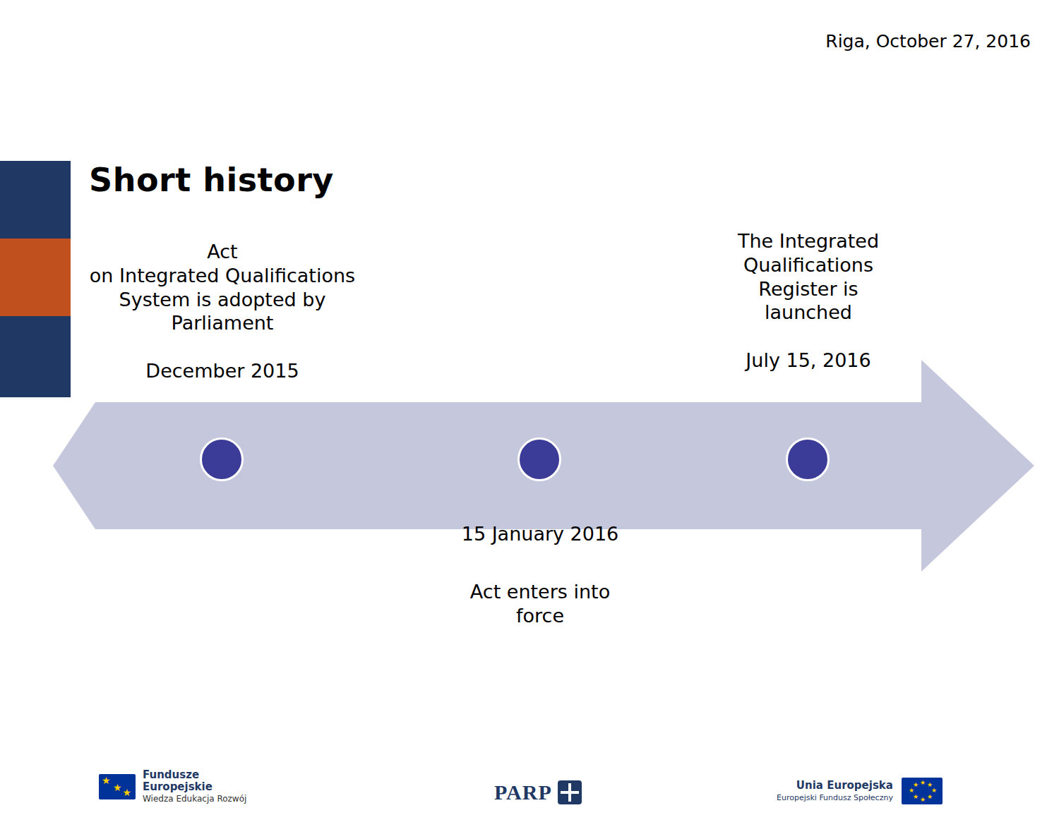Riga, October 27, 2016
Short history
Act
on Integrated Qualifications
System is adopted by
Parliament December 2015
The Integrated
Qualifications
Register is
launched July 15, 2016
15 January 2016 Act enters into
force
★
Fundusze
Europejskie Wiedza Edukacja Rozwój
PARP
Unia Europejska Europejski Fundusz Społeczny
★ ★ ★ ★ ★ ★ ★ ★